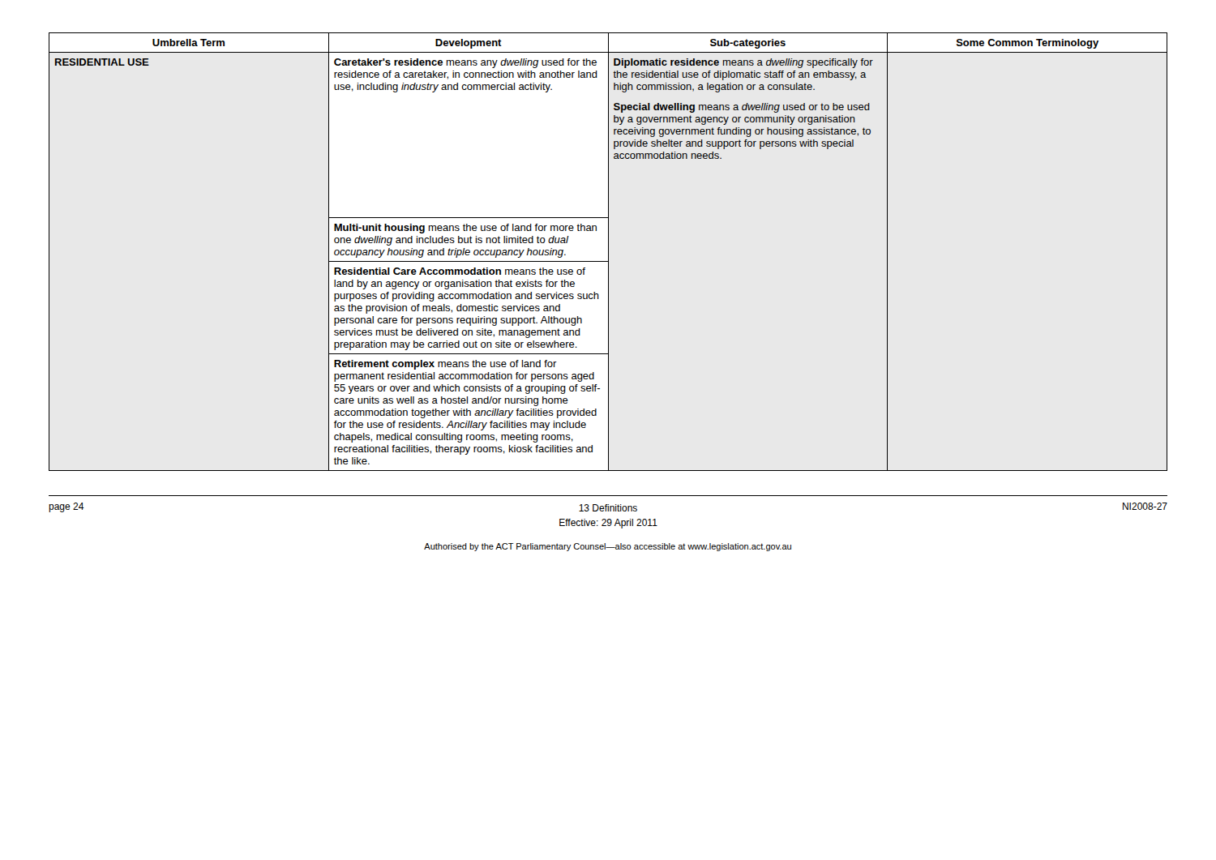| Umbrella Term | Development | Sub-categories | Some Common Terminology |
| --- | --- | --- | --- |
| RESIDENTIAL USE | / Caretaker's residence means any dwelling used for the residence of a caretaker, in connection with another land use, including industry and commercial activity. / / Multi-unit housing means the use of land for more than one dwelling and includes but is not limited to dual occupancy housing and triple occupancy housing . / / Residential Care Accommodation means the use of land by an agency or organisation that exists for the purposes of providing accommodation and services such as the provision of meals, domestic services and personal care for persons requiring support. Although services must be delivered on site, management and preparation may be carried out on site or elsewhere. / / Retirement complex means the use of land for permanent residential accommodation for persons aged 55 years or over and which consists of a grouping of self-care units as well as a hostel and/or nursing home accommodation together with ancillary facilities provided for the use of residents. Ancillary facilities may include chapels, medical consulting rooms, meeting rooms, recreational facilities, therapy rooms, kiosk facilities and the like. / | Diplomatic residence means a dwelling specifically for the residential use of diplomatic staff of an embassy, a high commission, a legation or a consulate. Special dwelling means a dwelling used or to be used by a government agency or community organisation receiving government funding or housing assistance, to provide shelter and support for persons with special accommodation needs. | |
page 24
13 Definitions
Effective: 29 April 2011
NI2008-27
Authorised by the ACT Parliamentary Counsel—also accessible at www.legislation.act.gov.au